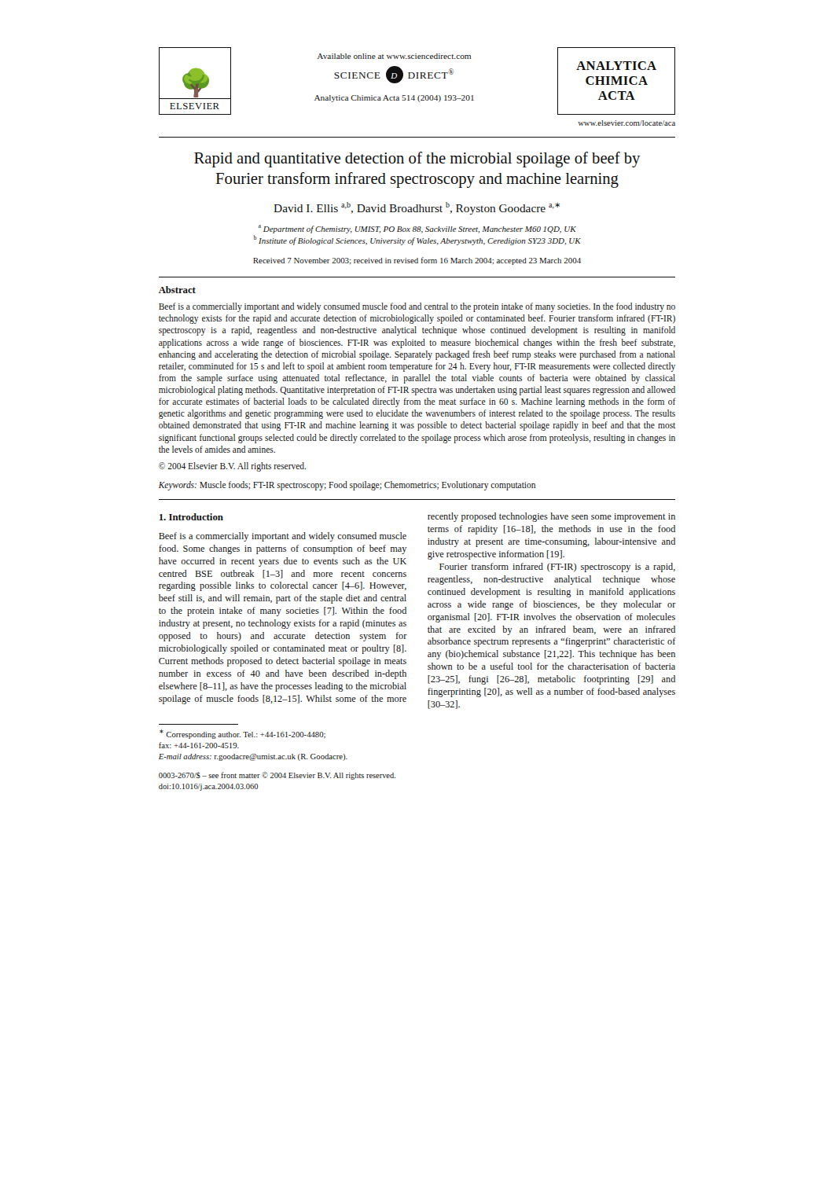🌳
ELSEVIER
Available online at www.sciencedirect.com
SCIENCE d DIRECT®
Analytica Chimica Acta 514 (2004) 193–201
ANALYTICA
CHIMICA
ACTA
www.elsevier.com/locate/aca
Rapid and quantitative detection of the microbial spoilage of beef by
Fourier transform infrared spectroscopy and machine learning
David I. Ellis a,b, David Broadhurst b, Royston Goodacre a,∗
a Department of Chemistry, UMIST, PO Box 88, Sackville Street, Manchester M60 1QD, UK
b Institute of Biological Sciences, University of Wales, Aberystwyth, Ceredigion SY23 3DD, UK
Received 7 November 2003; received in revised form 16 March 2004; accepted 23 March 2004
Abstract
Beef is a commercially important and widely consumed muscle food and central to the protein intake of many societies. In the food industry no technology exists for the rapid and accurate detection of microbiologically spoiled or contaminated beef. Fourier transform infrared (FT-IR) spectroscopy is a rapid, reagentless and non-destructive analytical technique whose continued development is resulting in manifold applications across a wide range of biosciences. FT-IR was exploited to measure biochemical changes within the fresh beef substrate, enhancing and accelerating the detection of microbial spoilage. Separately packaged fresh beef rump steaks were purchased from a national retailer, comminuted for 15 s and left to spoil at ambient room temperature for 24 h. Every hour, FT-IR measurements were collected directly from the sample surface using attenuated total reflectance, in parallel the total viable counts of bacteria were obtained by classical microbiological plating methods. Quantitative interpretation of FT-IR spectra was undertaken using partial least squares regression and allowed for accurate estimates of bacterial loads to be calculated directly from the meat surface in 60 s. Machine learning methods in the form of genetic algorithms and genetic programming were used to elucidate the wavenumbers of interest related to the spoilage process. The results obtained demonstrated that using FT-IR and machine learning it was possible to detect bacterial spoilage rapidly in beef and that the most significant functional groups selected could be directly correlated to the spoilage process which arose from proteolysis, resulting in changes in the levels of amides and amines.
© 2004 Elsevier B.V. All rights reserved.
Keywords: Muscle foods; FT-IR spectroscopy; Food spoilage; Chemometrics; Evolutionary computation
1. Introduction
Beef is a commercially important and widely consumed muscle food. Some changes in patterns of consumption of beef may have occurred in recent years due to events such as the UK centred BSE outbreak [1–3] and more recent concerns regarding possible links to colorectal cancer [4–6]. However, beef still is, and will remain, part of the staple diet and central to the protein intake of many societies [7]. Within the food industry at present, no technology exists for a rapid (minutes as opposed to hours) and accurate detection system for microbiologically spoiled or contaminated meat or poultry [8]. Current methods proposed to detect bacterial spoilage in meats number in excess of 40 and have been described in-depth elsewhere [8–11], as have the processes leading to the microbial spoilage of muscle foods [8,12–15]. Whilst some of the more recently proposed technologies have seen some improvement in terms of rapidity [16–18], the methods in use in the food industry at present are time-consuming, labour-intensive and give retrospective information [19].
Fourier transform infrared (FT-IR) spectroscopy is a rapid, reagentless, non-destructive analytical technique whose continued development is resulting in manifold applications across a wide range of biosciences, be they molecular or organismal [20]. FT-IR involves the observation of molecules that are excited by an infrared beam, were an infrared absorbance spectrum represents a “fingerprint” characteristic of any (bio)chemical substance [21,22]. This technique has been shown to be a useful tool for the characterisation of bacteria [23–25], fungi [26–28], metabolic footprinting [29] and fingerprinting [20], as well as a number of food-based analyses [30–32].
∗ Corresponding author. Tel.: +44-161-200-4480;
fax: +44-161-200-4519.
E-mail address: r.goodacre@umist.ac.uk (R. Goodacre).
0003-2670/$ – see front matter © 2004 Elsevier B.V. All rights reserved.
doi:10.1016/j.aca.2004.03.060